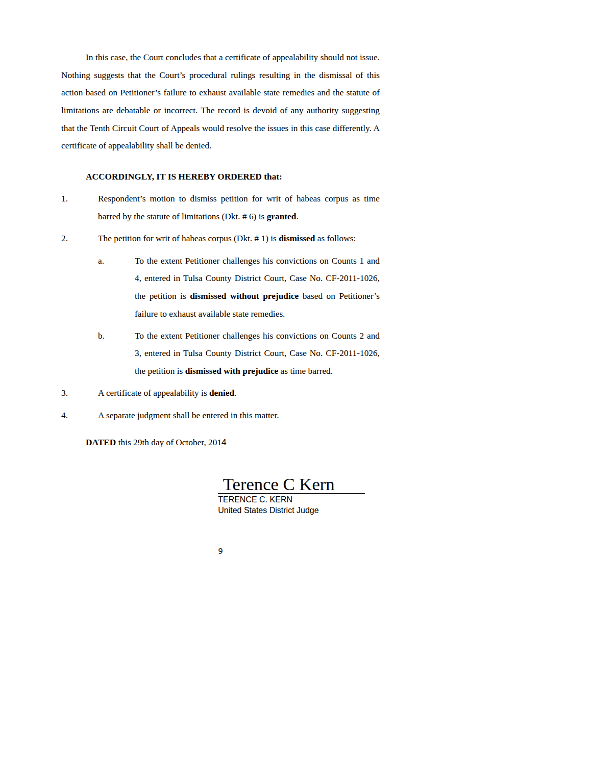In this case, the Court concludes that a certificate of appealability should not issue. Nothing suggests that the Court’s procedural rulings resulting in the dismissal of this action based on Petitioner’s failure to exhaust available state remedies and the statute of limitations are debatable or incorrect. The record is devoid of any authority suggesting that the Tenth Circuit Court of Appeals would resolve the issues in this case differently. A certificate of appealability shall be denied.
ACCORDINGLY, IT IS HEREBY ORDERED that:
Respondent’s motion to dismiss petition for writ of habeas corpus as time barred by the statute of limitations (Dkt. # 6) is granted.
The petition for writ of habeas corpus (Dkt. # 1) is dismissed as follows:
To the extent Petitioner challenges his convictions on Counts 1 and 4, entered in Tulsa County District Court, Case No. CF-2011-1026, the petition is dismissed without prejudice based on Petitioner’s failure to exhaust available state remedies.
To the extent Petitioner challenges his convictions on Counts 2 and 3, entered in Tulsa County District Court, Case No. CF-2011-1026, the petition is dismissed with prejudice as time barred.
A certificate of appealability is denied.
A separate judgment shall be entered in this matter.
DATED this 29th day of October, 2014
Terence C Kern
TERENCE C. KERN
United States District Judge
9